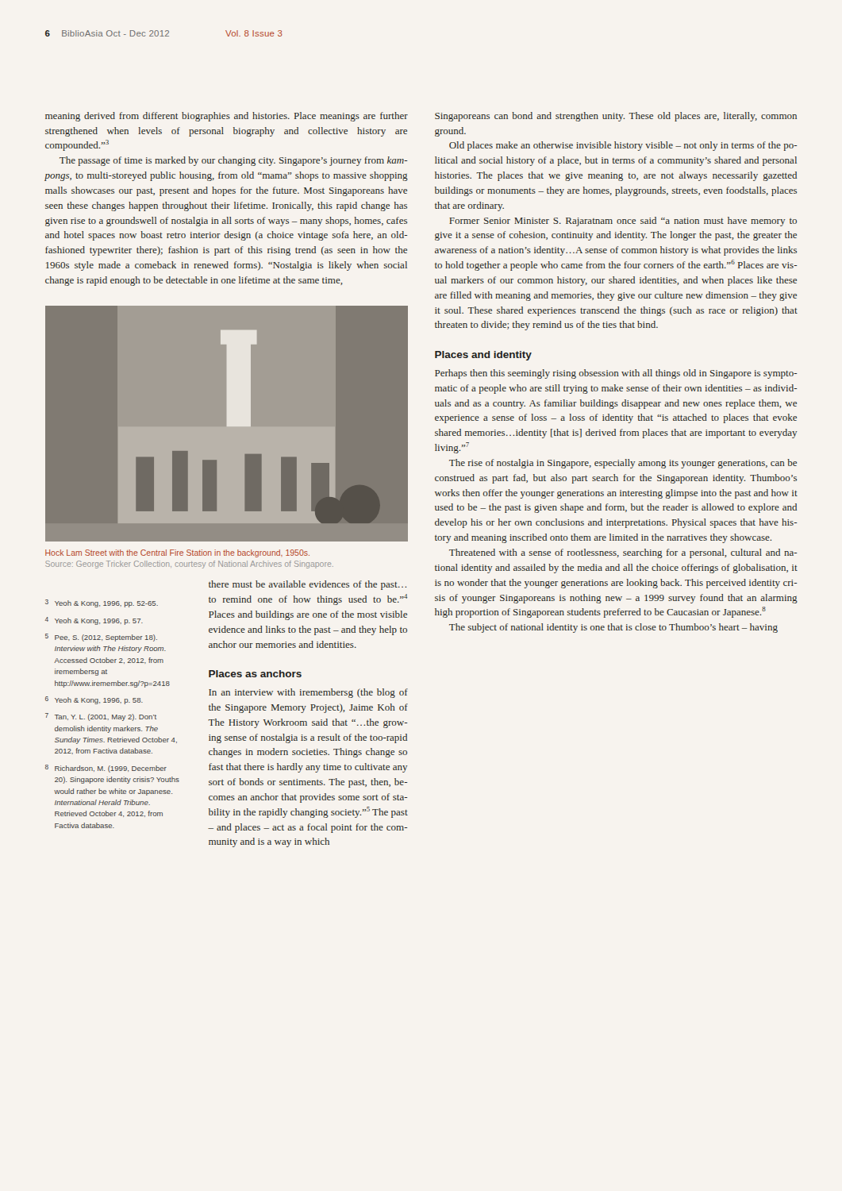6 BiblioAsia Oct - Dec 2012 Vol. 8 Issue 3
meaning derived from different biographies and histories. Place meanings are further strengthened when levels of personal biography and collective history are compounded.”3
The passage of time is marked by our changing city. Singapore’s journey from kampongs, to multi-storeyed public housing, from old “mama” shops to massive shopping malls showcases our past, present and hopes for the future. Most Singaporeans have seen these changes happen throughout their lifetime. Ironically, this rapid change has given rise to a groundswell of nostalgia in all sorts of ways – many shops, homes, cafes and hotel spaces now boast retro interior design (a choice vintage sofa here, an old-fashioned typewriter there); fashion is part of this rising trend (as seen in how the 1960s style made a comeback in renewed forms). “Nostalgia is likely when social change is rapid enough to be detectable in one lifetime at the same time,
Hock Lam Street with the Central Fire Station in the background, 1950s. Source: George Tricker Collection, courtesy of National Archives of Singapore.
3 Yeoh & Kong, 1996, pp. 52-65.
4 Yeoh & Kong, 1996, p. 57.
5 Pee, S. (2012, September 18). Interview with The History Room. Accessed October 2, 2012, from iremembersg at http://www.iremember.sg/?p=2418
6 Yeoh & Kong, 1996, p. 58.
7 Tan, Y. L. (2001, May 2). Don’t demolish identity markers. The Sunday Times. Retrieved October 4, 2012, from Factiva database.
8 Richardson, M. (1999, December 20). Singapore identity crisis? Youths would rather be white or Japanese. International Herald Tribune. Retrieved October 4, 2012, from Factiva database.
there must be available evidences of the past… to remind one of how things used to be.”4 Places and buildings are one of the most visible evidence and links to the past – and they help to anchor our memories and identities.
Places as anchors
In an interview with iremembersg (the blog of the Singapore Memory Project), Jaime Koh of The History Workroom said that “…the growing sense of nostalgia is a result of the too-rapid changes in modern societies. Things change so fast that there is hardly any time to cultivate any sort of bonds or sentiments. The past, then, becomes an anchor that provides some sort of stability in the rapidly changing society.”5 The past – and places – act as a focal point for the community and is a way in which
Singaporeans can bond and strengthen unity. These old places are, literally, common ground.
Old places make an otherwise invisible history visible – not only in terms of the political and social history of a place, but in terms of a community’s shared and personal histories. The places that we give meaning to, are not always necessarily gazetted buildings or monuments – they are homes, playgrounds, streets, even foodstalls, places that are ordinary.
Former Senior Minister S. Rajaratnam once said “a nation must have memory to give it a sense of cohesion, continuity and identity. The longer the past, the greater the awareness of a nation’s identity…A sense of common history is what provides the links to hold together a people who came from the four corners of the earth.”6 Places are visual markers of our common history, our shared identities, and when places like these are filled with meaning and memories, they give our culture new dimension – they give it soul. These shared experiences transcend the things (such as race or religion) that threaten to divide; they remind us of the ties that bind.
Places and identity
Perhaps then this seemingly rising obsession with all things old in Singapore is symptomatic of a people who are still trying to make sense of their own identities – as individuals and as a country. As familiar buildings disappear and new ones replace them, we experience a sense of loss – a loss of identity that “is attached to places that evoke shared memories…identity [that is] derived from places that are important to everyday living.”7
The rise of nostalgia in Singapore, especially among its younger generations, can be construed as part fad, but also part search for the Singaporean identity. Thumboo’s works then offer the younger generations an interesting glimpse into the past and how it used to be – the past is given shape and form, but the reader is allowed to explore and develop his or her own conclusions and interpretations. Physical spaces that have history and meaning inscribed onto them are limited in the narratives they showcase.
Threatened with a sense of rootlessness, searching for a personal, cultural and national identity and assailed by the media and all the choice offerings of globalisation, it is no wonder that the younger generations are looking back. This perceived identity crisis of younger Singaporeans is nothing new – a 1999 survey found that an alarming high proportion of Singaporean students preferred to be Caucasian or Japanese.8
The subject of national identity is one that is close to Thumboo’s heart – having